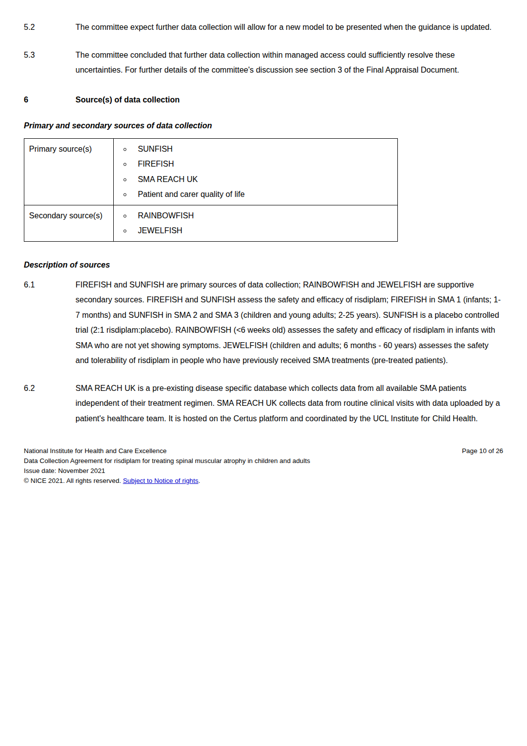5.2
The committee expect further data collection will allow for a new model to be presented when the guidance is updated.
5.3
The committee concluded that further data collection within managed access could sufficiently resolve these uncertainties. For further details of the committee's discussion see section 3 of the Final Appraisal Document.
6 Source(s) of data collection
Primary and secondary sources of data collection
| Primary source(s) | SUNFISH FIREFISH SMA REACH UK Patient and carer quality of life |
| Secondary source(s) | RAINBOWFISH JEWELFISH |
Description of sources
6.1
FIREFISH and SUNFISH are primary sources of data collection; RAINBOWFISH and JEWELFISH are supportive secondary sources. FIREFISH and SUNFISH assess the safety and efficacy of risdiplam; FIREFISH in SMA 1 (infants; 1-7 months) and SUNFISH in SMA 2 and SMA 3 (children and young adults; 2-25 years). SUNFISH is a placebo controlled trial (2:1 risdiplam:placebo). RAINBOWFISH (<6 weeks old) assesses the safety and efficacy of risdiplam in infants with SMA who are not yet showing symptoms. JEWELFISH (children and adults; 6 months - 60 years) assesses the safety and tolerability of risdiplam in people who have previously received SMA treatments (pre-treated patients).
6.2
SMA REACH UK is a pre-existing disease specific database which collects data from all available SMA patients independent of their treatment regimen. SMA REACH UK collects data from routine clinical visits with data uploaded by a patient's healthcare team. It is hosted on the Certus platform and coordinated by the UCL Institute for Child Health.
Page 10 of 26 National Institute for Health and Care Excellence
Data Collection Agreement for risdiplam for treating spinal muscular atrophy in children and adults
Issue date: November 2021
© NICE 2021. All rights reserved. Subject to Notice of rights.